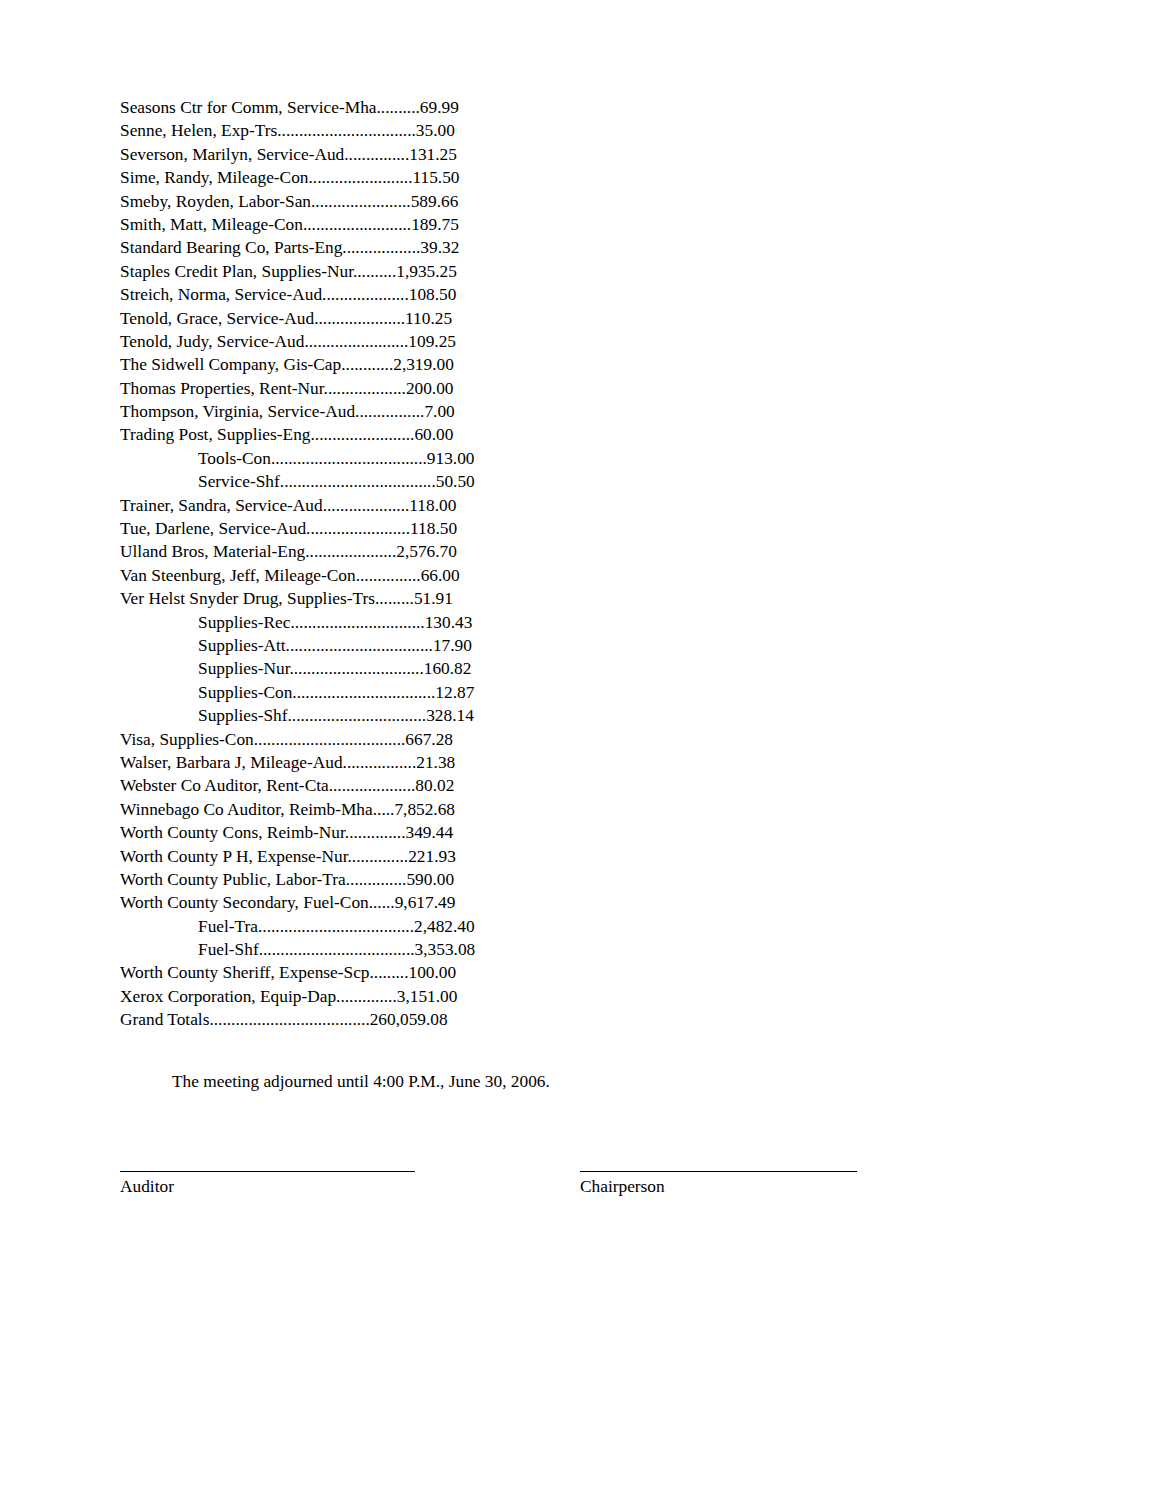Seasons Ctr for Comm, Service-Mha..........69.99
Senne, Helen, Exp-Trs................................35.00
Severson, Marilyn, Service-Aud...............131.25
Sime, Randy, Mileage-Con........................115.50
Smeby, Royden, Labor-San.......................589.66
Smith, Matt, Mileage-Con.........................189.75
Standard Bearing Co, Parts-Eng..................39.32
Staples Credit Plan, Supplies-Nur..........1,935.25
Streich, Norma, Service-Aud....................108.50
Tenold, Grace, Service-Aud.....................110.25
Tenold, Judy, Service-Aud........................109.25
The Sidwell Company, Gis-Cap............2,319.00
Thomas Properties, Rent-Nur...................200.00
Thompson, Virginia, Service-Aud................7.00
Trading Post, Supplies-Eng........................60.00
Tools-Con....................................913.00
Service-Shf....................................50.50
Trainer, Sandra, Service-Aud....................118.00
Tue, Darlene, Service-Aud........................118.50
Ulland Bros, Material-Eng.....................2,576.70
Van Steenburg, Jeff, Mileage-Con...............66.00
Ver Helst Snyder Drug, Supplies-Trs.........51.91
Supplies-Rec...............................130.43
Supplies-Att..................................17.90
Supplies-Nur...............................160.82
Supplies-Con.................................12.87
Supplies-Shf................................328.14
Visa, Supplies-Con...................................667.28
Walser, Barbara J, Mileage-Aud.................21.38
Webster Co Auditor, Rent-Cta....................80.02
Winnebago Co Auditor, Reimb-Mha.....7,852.68
Worth County Cons, Reimb-Nur..............349.44
Worth County P H, Expense-Nur..............221.93
Worth County Public, Labor-Tra..............590.00
Worth County Secondary, Fuel-Con......9,617.49
Fuel-Tra....................................2,482.40
Fuel-Shf....................................3,353.08
Worth County Sheriff, Expense-Scp.........100.00
Xerox Corporation, Equip-Dap..............3,151.00
Grand Totals.....................................260,059.08
The meeting adjourned until 4:00 P.M., June 30, 2006.
| Auditor | Chairperson |